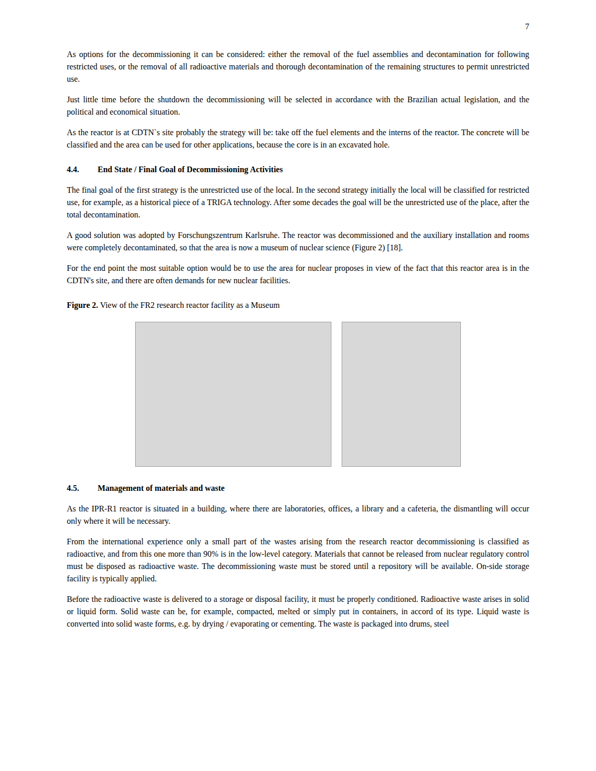7
As options for the decommissioning it can be considered: either the removal of the fuel assemblies and decontamination for following restricted uses, or the removal of all radioactive materials and thorough decontamination of the remaining structures to permit unrestricted use.
Just little time before the shutdown the decommissioning will be selected in accordance with the Brazilian actual legislation, and the political and economical situation.
As the reactor is at CDTN`s site probably the strategy will be: take off the fuel elements and the interns of the reactor. The concrete will be classified and the area can be used for other applications, because the core is in an excavated hole.
4.4. End State / Final Goal of Decommissioning Activities
The final goal of the first strategy is the unrestricted use of the local. In the second strategy initially the local will be classified for restricted use, for example, as a historical piece of a TRIGA technology. After some decades the goal will be the unrestricted use of the place, after the total decontamination.
A good solution was adopted by Forschungszentrum Karlsruhe. The reactor was decommissioned and the auxiliary installation and rooms were completely decontaminated, so that the area is now a museum of nuclear science (Figure 2) [18].
For the end point the most suitable option would be to use the area for nuclear proposes in view of the fact that this reactor area is in the CDTN's site, and there are often demands for new nuclear facilities.
Figure 2. View of the FR2 research reactor facility as a Museum
4.5. Management of materials and waste
As the IPR-R1 reactor is situated in a building, where there are laboratories, offices, a library and a cafeteria, the dismantling will occur only where it will be necessary.
From the international experience only a small part of the wastes arising from the research reactor decommissioning is classified as radioactive, and from this one more than 90% is in the low-level category. Materials that cannot be released from nuclear regulatory control must be disposed as radioactive waste. The decommissioning waste must be stored until a repository will be available. On-side storage facility is typically applied.
Before the radioactive waste is delivered to a storage or disposal facility, it must be properly conditioned. Radioactive waste arises in solid or liquid form. Solid waste can be, for example, compacted, melted or simply put in containers, in accord of its type. Liquid waste is converted into solid waste forms, e.g. by drying / evaporating or cementing. The waste is packaged into drums, steel